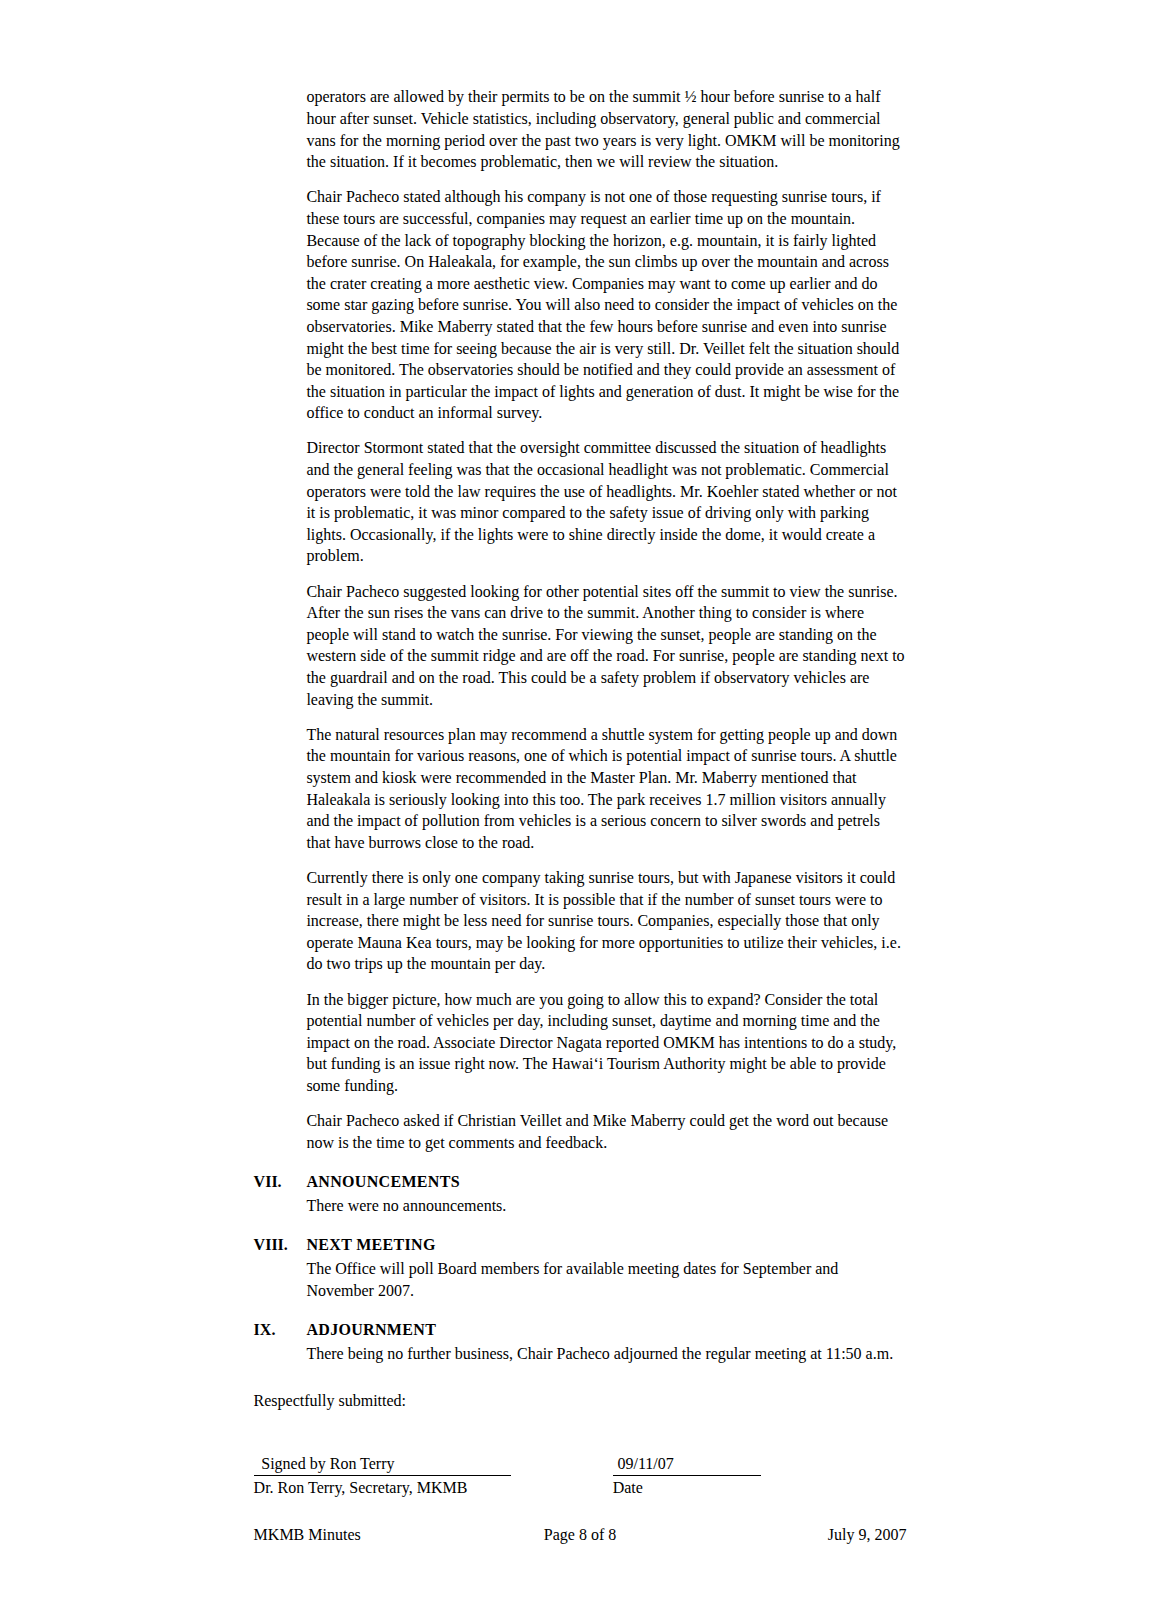operators are allowed by their permits to be on the summit ½ hour before sunrise to a half hour after sunset. Vehicle statistics, including observatory, general public and commercial vans for the morning period over the past two years is very light. OMKM will be monitoring the situation. If it becomes problematic, then we will review the situation.
Chair Pacheco stated although his company is not one of those requesting sunrise tours, if these tours are successful, companies may request an earlier time up on the mountain. Because of the lack of topography blocking the horizon, e.g. mountain, it is fairly lighted before sunrise. On Haleakala, for example, the sun climbs up over the mountain and across the crater creating a more aesthetic view. Companies may want to come up earlier and do some star gazing before sunrise. You will also need to consider the impact of vehicles on the observatories. Mike Maberry stated that the few hours before sunrise and even into sunrise might the best time for seeing because the air is very still. Dr. Veillet felt the situation should be monitored. The observatories should be notified and they could provide an assessment of the situation in particular the impact of lights and generation of dust. It might be wise for the office to conduct an informal survey.
Director Stormont stated that the oversight committee discussed the situation of headlights and the general feeling was that the occasional headlight was not problematic. Commercial operators were told the law requires the use of headlights. Mr. Koehler stated whether or not it is problematic, it was minor compared to the safety issue of driving only with parking lights. Occasionally, if the lights were to shine directly inside the dome, it would create a problem.
Chair Pacheco suggested looking for other potential sites off the summit to view the sunrise. After the sun rises the vans can drive to the summit. Another thing to consider is where people will stand to watch the sunrise. For viewing the sunset, people are standing on the western side of the summit ridge and are off the road. For sunrise, people are standing next to the guardrail and on the road. This could be a safety problem if observatory vehicles are leaving the summit.
The natural resources plan may recommend a shuttle system for getting people up and down the mountain for various reasons, one of which is potential impact of sunrise tours. A shuttle system and kiosk were recommended in the Master Plan. Mr. Maberry mentioned that Haleakala is seriously looking into this too. The park receives 1.7 million visitors annually and the impact of pollution from vehicles is a serious concern to silver swords and petrels that have burrows close to the road.
Currently there is only one company taking sunrise tours, but with Japanese visitors it could result in a large number of visitors. It is possible that if the number of sunset tours were to increase, there might be less need for sunrise tours. Companies, especially those that only operate Mauna Kea tours, may be looking for more opportunities to utilize their vehicles, i.e. do two trips up the mountain per day.
In the bigger picture, how much are you going to allow this to expand? Consider the total potential number of vehicles per day, including sunset, daytime and morning time and the impact on the road. Associate Director Nagata reported OMKM has intentions to do a study, but funding is an issue right now. The Hawaiʻi Tourism Authority might be able to provide some funding.
Chair Pacheco asked if Christian Veillet and Mike Maberry could get the word out because now is the time to get comments and feedback.
VII.
ANNOUNCEMENTS
There were no announcements.
VIII.
NEXT MEETING
The Office will poll Board members for available meeting dates for September and November 2007.
IX.
ADJOURNMENT
There being no further business, Chair Pacheco adjourned the regular meeting at 11:50 a.m.
Respectfully submitted:
| Signed by Ron Terry | 09/11/07 |
| Dr. Ron Terry, Secretary, MKMB | Date |
MKMB Minutes
Page 8 of 8
July 9, 2007